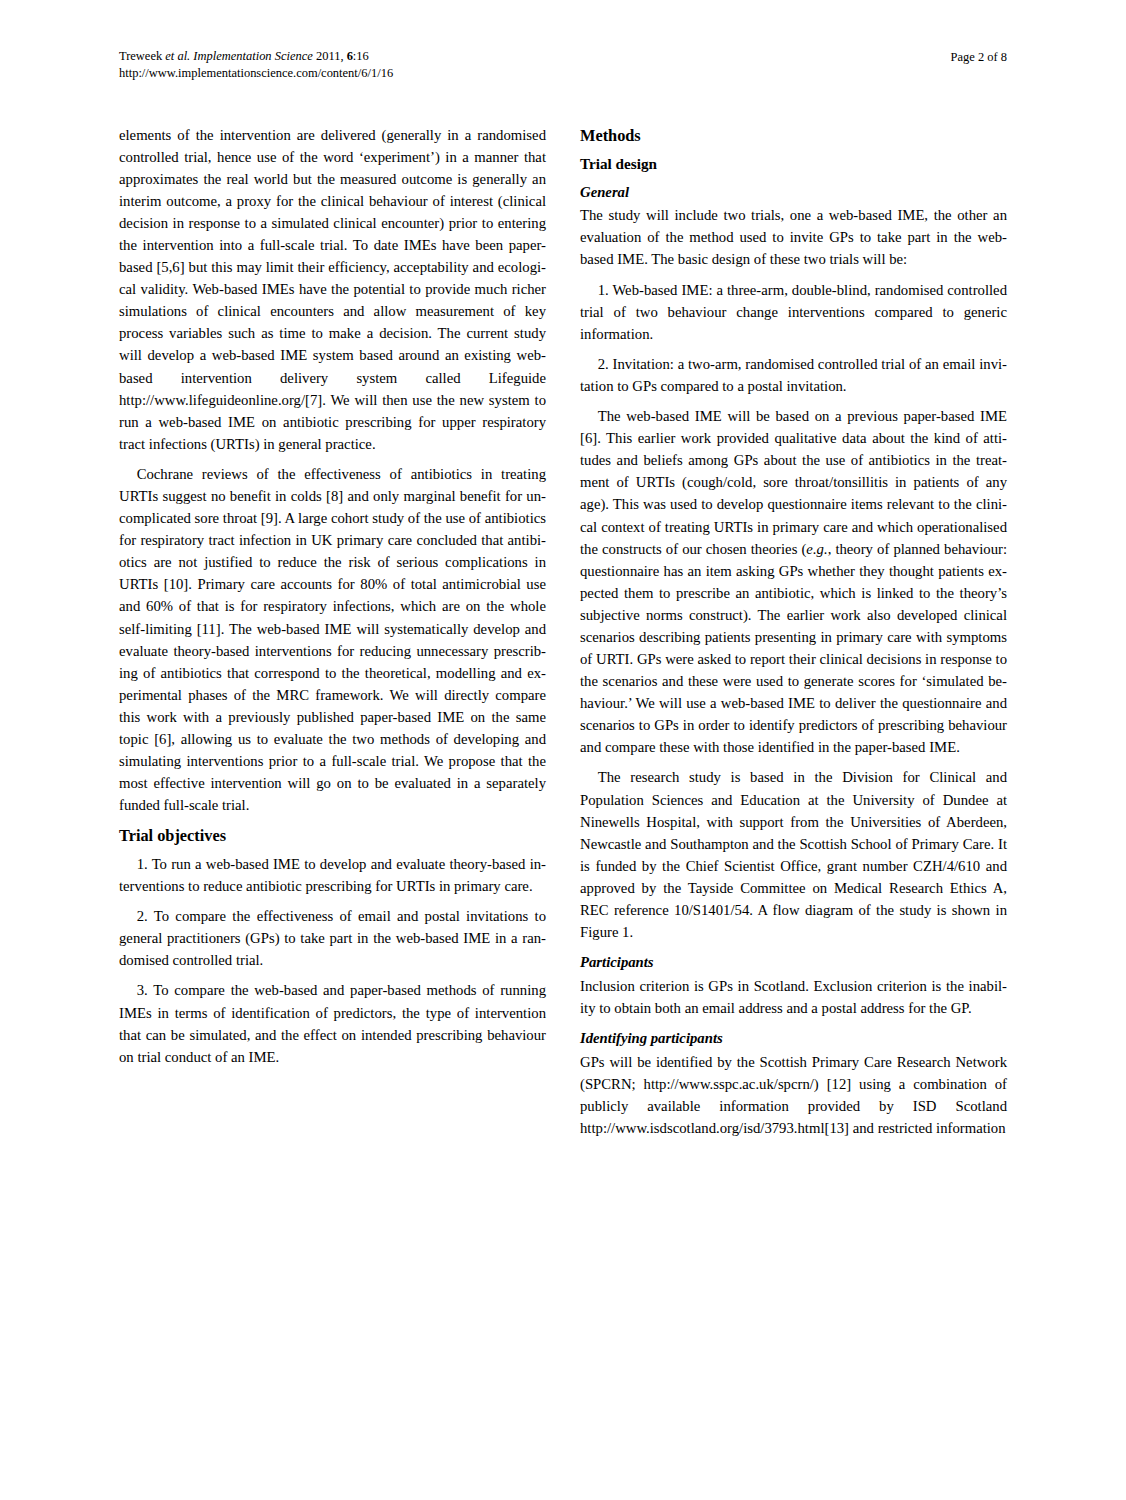Treweek et al. Implementation Science 2011, 6:16
http://www.implementationscience.com/content/6/1/16
Page 2 of 8
elements of the intervention are delivered (generally in a randomised controlled trial, hence use of the word ‘experiment’) in a manner that approximates the real world but the measured outcome is generally an interim outcome, a proxy for the clinical behaviour of interest (clinical decision in response to a simulated clinical encounter) prior to entering the intervention into a full-scale trial. To date IMEs have been paper-based [5,6] but this may limit their efficiency, acceptability and ecological validity. Web-based IMEs have the potential to provide much richer simulations of clinical encounters and allow measurement of key process variables such as time to make a decision. The current study will develop a web-based IME system based around an existing web-based intervention delivery system called Lifeguide http://www.lifeguideonline.org/[7]. We will then use the new system to run a web-based IME on antibiotic prescribing for upper respiratory tract infections (URTIs) in general practice.
Cochrane reviews of the effectiveness of antibiotics in treating URTIs suggest no benefit in colds [8] and only marginal benefit for uncomplicated sore throat [9]. A large cohort study of the use of antibiotics for respiratory tract infection in UK primary care concluded that antibiotics are not justified to reduce the risk of serious complications in URTIs [10]. Primary care accounts for 80% of total antimicrobial use and 60% of that is for respiratory infections, which are on the whole self-limiting [11]. The web-based IME will systematically develop and evaluate theory-based interventions for reducing unnecessary prescribing of antibiotics that correspond to the theoretical, modelling and experimental phases of the MRC framework. We will directly compare this work with a previously published paper-based IME on the same topic [6], allowing us to evaluate the two methods of developing and simulating interventions prior to a full-scale trial. We propose that the most effective intervention will go on to be evaluated in a separately funded full-scale trial.
Trial objectives
1. To run a web-based IME to develop and evaluate theory-based interventions to reduce antibiotic prescribing for URTIs in primary care.
2. To compare the effectiveness of email and postal invitations to general practitioners (GPs) to take part in the web-based IME in a randomised controlled trial.
3. To compare the web-based and paper-based methods of running IMEs in terms of identification of predictors, the type of intervention that can be simulated, and the effect on intended prescribing behaviour on trial conduct of an IME.
Methods
Trial design
General
The study will include two trials, one a web-based IME, the other an evaluation of the method used to invite GPs to take part in the web-based IME. The basic design of these two trials will be:
1. Web-based IME: a three-arm, double-blind, randomised controlled trial of two behaviour change interventions compared to generic information.
2. Invitation: a two-arm, randomised controlled trial of an email invitation to GPs compared to a postal invitation.
The web-based IME will be based on a previous paper-based IME [6]. This earlier work provided qualitative data about the kind of attitudes and beliefs among GPs about the use of antibiotics in the treatment of URTIs (cough/cold, sore throat/tonsillitis in patients of any age). This was used to develop questionnaire items relevant to the clinical context of treating URTIs in primary care and which operationalised the constructs of our chosen theories (e.g., theory of planned behaviour: questionnaire has an item asking GPs whether they thought patients expected them to prescribe an antibiotic, which is linked to the theory’s subjective norms construct). The earlier work also developed clinical scenarios describing patients presenting in primary care with symptoms of URTI. GPs were asked to report their clinical decisions in response to the scenarios and these were used to generate scores for ‘simulated behaviour.’ We will use a web-based IME to deliver the questionnaire and scenarios to GPs in order to identify predictors of prescribing behaviour and compare these with those identified in the paper-based IME.
The research study is based in the Division for Clinical and Population Sciences and Education at the University of Dundee at Ninewells Hospital, with support from the Universities of Aberdeen, Newcastle and Southampton and the Scottish School of Primary Care. It is funded by the Chief Scientist Office, grant number CZH/4/610 and approved by the Tayside Committee on Medical Research Ethics A, REC reference 10/S1401/54. A flow diagram of the study is shown in Figure 1.
Participants
Inclusion criterion is GPs in Scotland. Exclusion criterion is the inability to obtain both an email address and a postal address for the GP.
Identifying participants
GPs will be identified by the Scottish Primary Care Research Network (SPCRN; http://www.sspc.ac.uk/spcrn/) [12] using a combination of publicly available information provided by ISD Scotland http://www.isdscotland.org/isd/3793.html[13] and restricted information